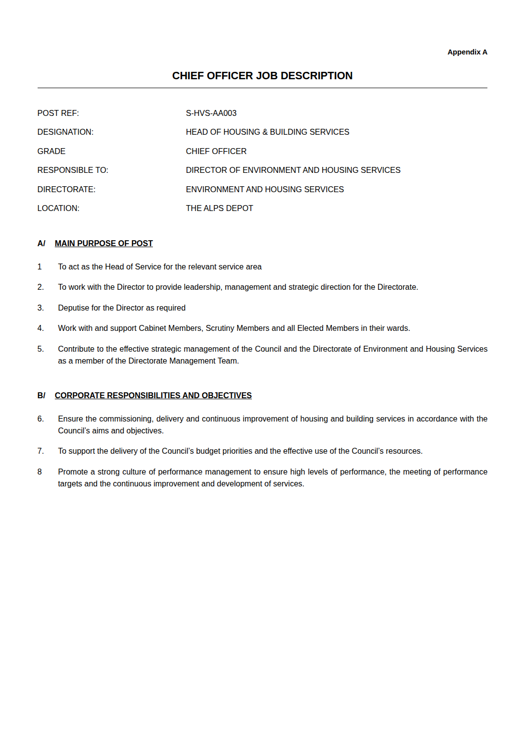Appendix A
CHIEF OFFICER JOB DESCRIPTION
| POST REF: | S-HVS-AA003 |
| DESIGNATION: | HEAD OF HOUSING & BUILDING SERVICES |
| GRADE | CHIEF OFFICER |
| RESPONSIBLE TO: | DIRECTOR OF ENVIRONMENT AND HOUSING SERVICES |
| DIRECTORATE: | ENVIRONMENT AND HOUSING SERVICES |
| LOCATION: | THE ALPS DEPOT |
A/MAIN PURPOSE OF POST
| 1 | To act as the Head of Service for the relevant service area |
| 2. | To work with the Director to provide leadership, management and strategic direction for the Directorate. |
| 3. | Deputise for the Director as required |
| 4. | Work with and support Cabinet Members, Scrutiny Members and all Elected Members in their wards. |
| 5. | Contribute to the effective strategic management of the Council and the Directorate of Environment and Housing Services as a member of the Directorate Management Team. |
B/CORPORATE RESPONSIBILITIES AND OBJECTIVES
| 6. | Ensure the commissioning, delivery and continuous improvement of housing and building services in accordance with the Council’s aims and objectives. |
| 7. | To support the delivery of the Council’s budget priorities and the effective use of the Council’s resources. |
| 8 | Promote a strong culture of performance management to ensure high levels of performance, the meeting of performance targets and the continuous improvement and development of services. |